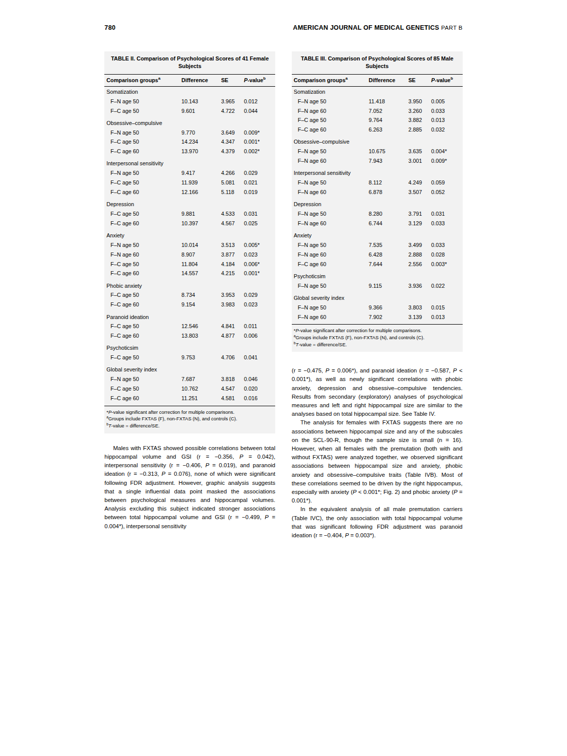780
AMERICAN JOURNAL OF MEDICAL GENETICS PART B
TABLE II. Comparison of Psychological Scores of 41 Female Subjects
| Comparison groups a | Difference | SE | P -value b |
| --- | --- | --- | --- |
| Somatization |
| F–N age 50 | 10.143 | 3.965 | 0.012 |
| F–C age 50 | 9.601 | 4.722 | 0.044 |
| Obsessive–compulsive |
| F–N age 50 | 9.770 | 3.649 | 0.009* |
| F–C age 50 | 14.234 | 4.347 | 0.001* |
| F–C age 60 | 13.970 | 4.379 | 0.002* |
| Interpersonal sensitivity |
| F–N age 50 | 9.417 | 4.266 | 0.029 |
| F–C age 50 | 11.939 | 5.081 | 0.021 |
| F–C age 60 | 12.166 | 5.118 | 0.019 |
| Depression |
| F–C age 50 | 9.881 | 4.533 | 0.031 |
| F–C age 60 | 10.397 | 4.567 | 0.025 |
| Anxiety |
| F–N age 50 | 10.014 | 3.513 | 0.005* |
| F–N age 60 | 8.907 | 3.877 | 0.023 |
| F–C age 50 | 11.804 | 4.184 | 0.006* |
| F–C age 60 | 14.557 | 4.215 | 0.001* |
| Phobic anxiety |
| F–C age 50 | 8.734 | 3.953 | 0.029 |
| F–C age 60 | 9.154 | 3.983 | 0.023 |
| Paranoid ideation |
| F–C age 50 | 12.546 | 4.841 | 0.011 |
| F–C age 60 | 13.803 | 4.877 | 0.006 |
| Psychoticsim |
| F–C age 50 | 9.753 | 4.706 | 0.041 |
| Global severity index |
| F–N age 50 | 7.687 | 3.818 | 0.046 |
| F–C age 50 | 10.762 | 4.547 | 0.020 |
| F–C age 60 | 11.251 | 4.581 | 0.016 |
| * P -value significant after correction for multiple comparisons. a Groups include FXTAS (F), non-FXTAS (N), and controls (C). b T -value = difference/SE. |
Males with FXTAS showed possible correlations between total hippocampal volume and GSI (r = −0.356, P = 0.042), interpersonal sensitivity (r = −0.406, P = 0.019), and paranoid ideation (r = −0.313, P = 0.076), none of which were significant following FDR adjustment. However, graphic analysis suggests that a single influential data point masked the associations between psychological measures and hippocampal volumes. Analysis excluding this subject indicated stronger associations between total hippocampal volume and GSI (r = −0.499, P = 0.004*), interpersonal sensitivity
TABLE III. Comparison of Psychological Scores of 85 Male Subjects
| Comparison groups a | Difference | SE | P -value b |
| --- | --- | --- | --- |
| Somatization |
| F–N age 50 | 11.418 | 3.950 | 0.005 |
| F–N age 60 | 7.052 | 3.260 | 0.033 |
| F–C age 50 | 9.764 | 3.882 | 0.013 |
| F–C age 60 | 6.263 | 2.885 | 0.032 |
| Obsessive–compulsive |
| F–N age 50 | 10.675 | 3.635 | 0.004* |
| F–N age 60 | 7.943 | 3.001 | 0.009* |
| Interpersonal sensitivity |
| F–N age 50 | 8.112 | 4.249 | 0.059 |
| F–N age 60 | 6.878 | 3.507 | 0.052 |
| Depression |
| F–N age 50 | 8.280 | 3.791 | 0.031 |
| F–N age 60 | 6.744 | 3.129 | 0.033 |
| Anxiety |
| F–N age 50 | 7.535 | 3.499 | 0.033 |
| F–N age 60 | 6.428 | 2.888 | 0.028 |
| F–C age 60 | 7.644 | 2.556 | 0.003* |
| Psychoticsim |
| F–N age 50 | 9.115 | 3.936 | 0.022 |
| Global severity index |
| F–N age 50 | 9.366 | 3.803 | 0.015 |
| F–N age 60 | 7.902 | 3.139 | 0.013 |
| * P -value significant after correction for multiple comparisons. a Groups include FXTAS (F), non-FXTAS (N), and controls (C). b T -value = difference/SE. |
(r = −0.475, P = 0.006*), and paranoid ideation (r = −0.587, P < 0.001*), as well as newly significant correlations with phobic anxiety, depression and obsessive–compulsive tendencies. Results from secondary (exploratory) analyses of psychological measures and left and right hippocampal size are similar to the analyses based on total hippocampal size. See Table IV.
The analysis for females with FXTAS suggests there are no associations between hippocampal size and any of the subscales on the SCL-90-R, though the sample size is small (n = 16). However, when all females with the premutation (both with and without FXTAS) were analyzed together, we observed significant associations between hippocampal size and anxiety, phobic anxiety and obsessive–compulsive traits (Table IVB). Most of these correlations seemed to be driven by the right hippocampus, especially with anxiety (P < 0.001*; Fig. 2) and phobic anxiety (P = 0.001*).
In the equivalent analysis of all male premutation carriers (Table IVC), the only association with total hippocampal volume that was significant following FDR adjustment was paranoid ideation (r = −0.404, P = 0.003*).